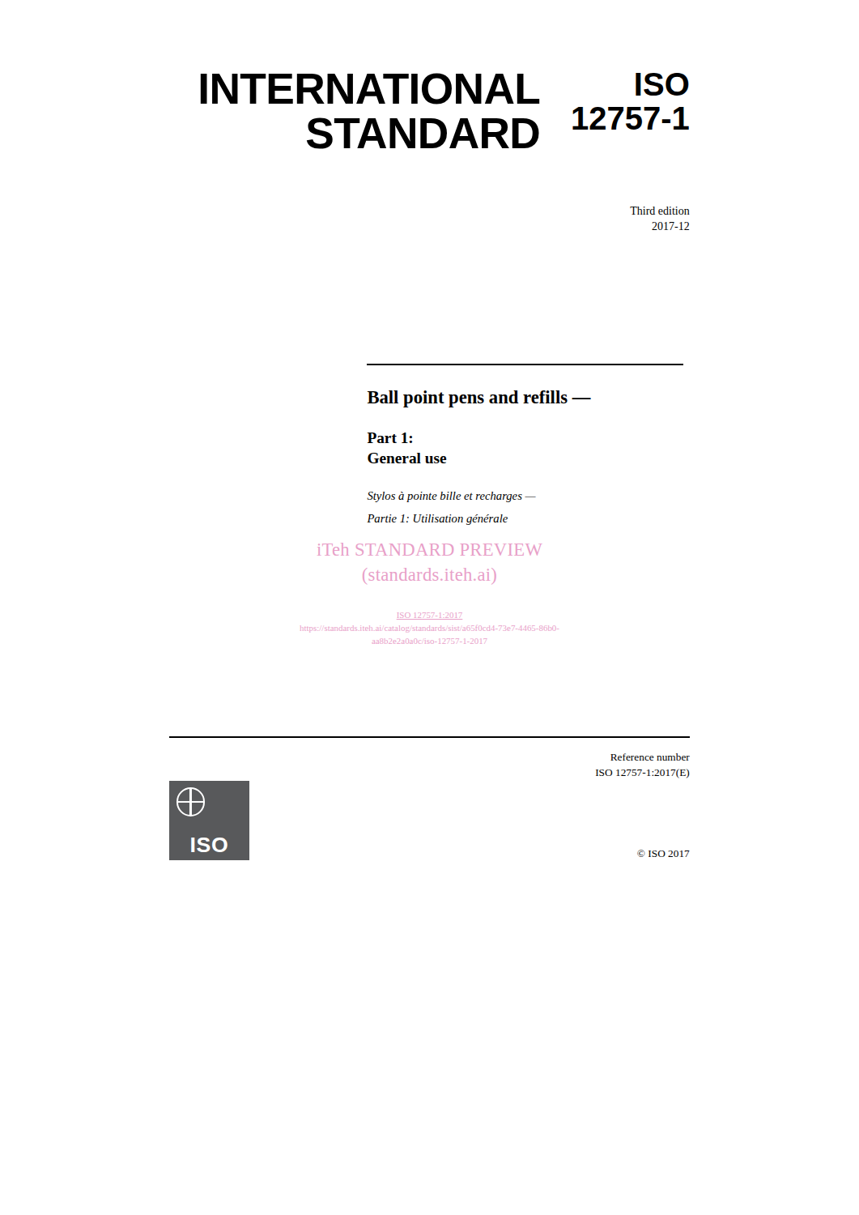INTERNATIONAL
STANDARD
ISO
12757-1
Third edition
2017-12
Ball point pens and refills —
Part 1: General use
Stylos à pointe bille et recharges —
Partie 1: Utilisation générale
iTeh STANDARD PREVIEW (standards.iteh.ai)
ISO 12757-1:2017
https://standards.iteh.ai/catalog/standards/sist/a65f0cd4-73e7-4465-86b0-
aa8b2e2a0a0c/iso-12757-1-2017
Reference number
ISO 12757-1:2017(E)
ISO
© ISO 2017